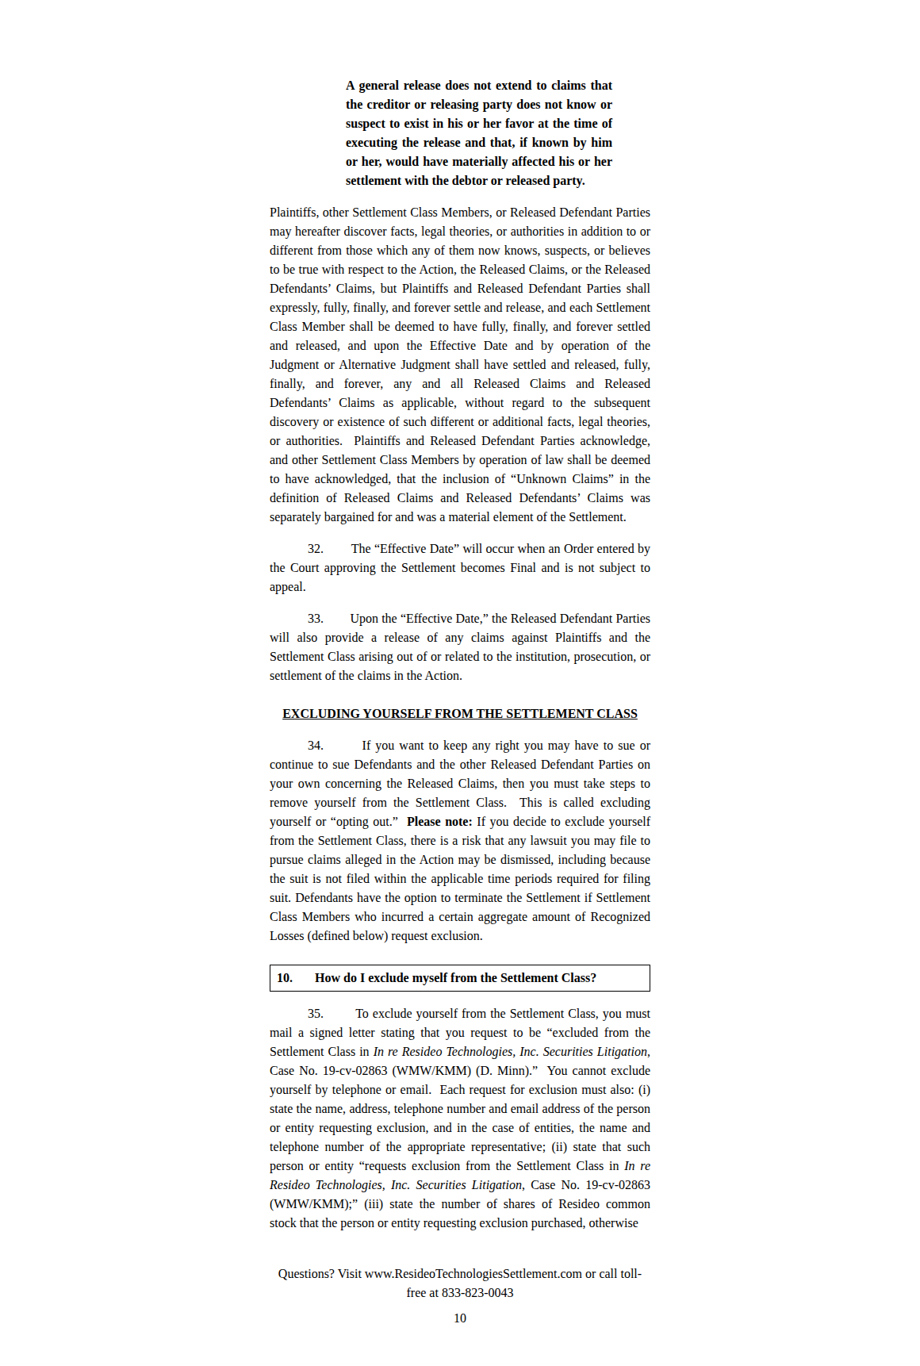A general release does not extend to claims that the creditor or releasing party does not know or suspect to exist in his or her favor at the time of executing the release and that, if known by him or her, would have materially affected his or her settlement with the debtor or released party.
Plaintiffs, other Settlement Class Members, or Released Defendant Parties may hereafter discover facts, legal theories, or authorities in addition to or different from those which any of them now knows, suspects, or believes to be true with respect to the Action, the Released Claims, or the Released Defendants’ Claims, but Plaintiffs and Released Defendant Parties shall expressly, fully, finally, and forever settle and release, and each Settlement Class Member shall be deemed to have fully, finally, and forever settled and released, and upon the Effective Date and by operation of the Judgment or Alternative Judgment shall have settled and released, fully, finally, and forever, any and all Released Claims and Released Defendants’ Claims as applicable, without regard to the subsequent discovery or existence of such different or additional facts, legal theories, or authorities. Plaintiffs and Released Defendant Parties acknowledge, and other Settlement Class Members by operation of law shall be deemed to have acknowledged, that the inclusion of “Unknown Claims” in the definition of Released Claims and Released Defendants’ Claims was separately bargained for and was a material element of the Settlement.
32. The “Effective Date” will occur when an Order entered by the Court approving the Settlement becomes Final and is not subject to appeal.
33. Upon the “Effective Date,” the Released Defendant Parties will also provide a release of any claims against Plaintiffs and the Settlement Class arising out of or related to the institution, prosecution, or settlement of the claims in the Action.
EXCLUDING YOURSELF FROM THE SETTLEMENT CLASS
34. If you want to keep any right you may have to sue or continue to sue Defendants and the other Released Defendant Parties on your own concerning the Released Claims, then you must take steps to remove yourself from the Settlement Class. This is called excluding yourself or “opting out.” Please note: If you decide to exclude yourself from the Settlement Class, there is a risk that any lawsuit you may file to pursue claims alleged in the Action may be dismissed, including because the suit is not filed within the applicable time periods required for filing suit. Defendants have the option to terminate the Settlement if Settlement Class Members who incurred a certain aggregate amount of Recognized Losses (defined below) request exclusion.
10. How do I exclude myself from the Settlement Class?
35. To exclude yourself from the Settlement Class, you must mail a signed letter stating that you request to be “excluded from the Settlement Class in In re Resideo Technologies, Inc. Securities Litigation, Case No. 19-cv-02863 (WMW/KMM) (D. Minn).” You cannot exclude yourself by telephone or email. Each request for exclusion must also: (i) state the name, address, telephone number and email address of the person or entity requesting exclusion, and in the case of entities, the name and telephone number of the appropriate representative; (ii) state that such person or entity “requests exclusion from the Settlement Class in In re Resideo Technologies, Inc. Securities Litigation, Case No. 19-cv-02863 (WMW/KMM);” (iii) state the number of shares of Resideo common stock that the person or entity requesting exclusion purchased, otherwise
Questions? Visit www.ResideoTechnologiesSettlement.com or call toll-free at 833-823-0043
10